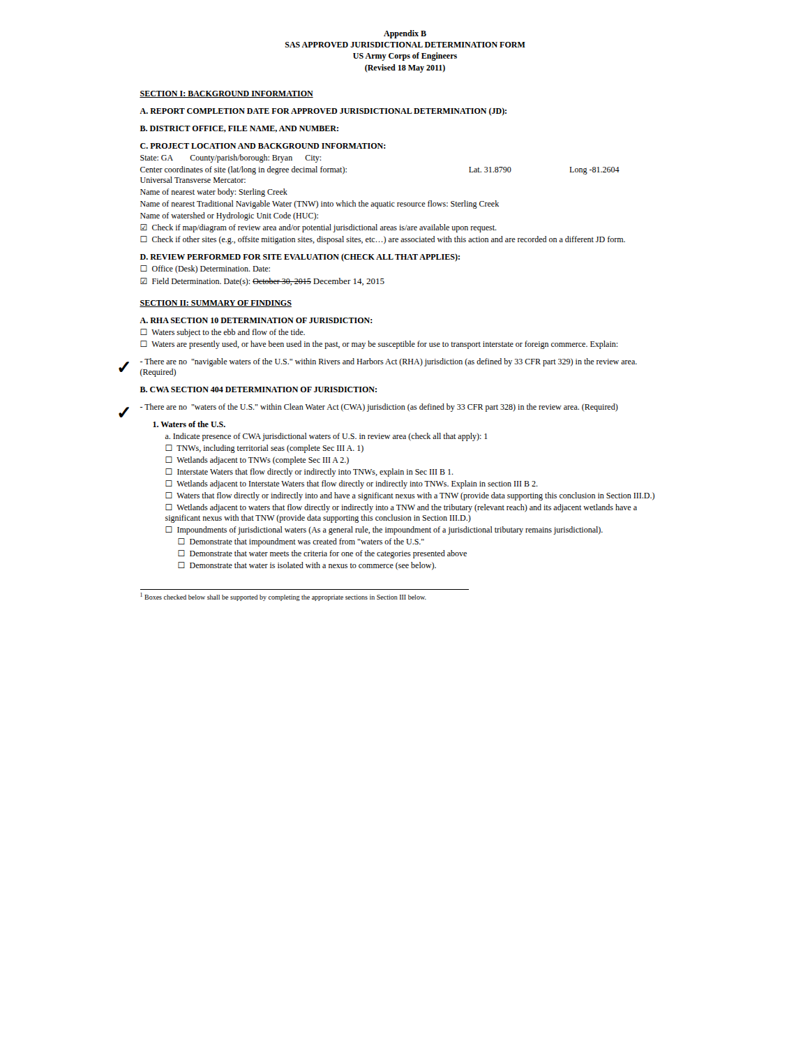Appendix B
SAS APPROVED JURISDICTIONAL DETERMINATION FORM
US Army Corps of Engineers
(Revised 18 May 2011)
SECTION I: BACKGROUND INFORMATION
A. REPORT COMPLETION DATE FOR APPROVED JURISDICTIONAL DETERMINATION (JD):
B. DISTRICT OFFICE, FILE NAME, AND NUMBER:
C. PROJECT LOCATION AND BACKGROUND INFORMATION:
State: GA County/parish/borough: Bryan City:
Center coordinates of site (lat/long in degree decimal format):
Lat. 31.8790
Long -81.2604
Universal Transverse Mercator:
Name of nearest water body: Sterling Creek
Name of nearest Traditional Navigable Water (TNW) into which the aquatic resource flows: Sterling Creek
Name of watershed or Hydrologic Unit Code (HUC):
☑ Check if map/diagram of review area and/or potential jurisdictional areas is/are available upon request.
☐ Check if other sites (e.g., offsite mitigation sites, disposal sites, etc…) are associated with this action and are recorded on a different JD form.
D. REVIEW PERFORMED FOR SITE EVALUATION (CHECK ALL THAT APPLIES):
☐ Office (Desk) Determination. Date:
☑ Field Determination. Date(s): October 30, 2015 December 14, 2015
SECTION II: SUMMARY OF FINDINGS
A. RHA SECTION 10 DETERMINATION OF JURISDICTION:
☐ Waters subject to the ebb and flow of the tide.
☐ Waters are presently used, or have been used in the past, or may be susceptible for use to transport interstate or foreign commerce. Explain:
✓
- There are no "navigable waters of the U.S." within Rivers and Harbors Act (RHA) jurisdiction (as defined by 33 CFR part 329) in the review area. (Required)
B. CWA SECTION 404 DETERMINATION OF JURISDICTION:
✓
- There are no "waters of the U.S." within Clean Water Act (CWA) jurisdiction (as defined by 33 CFR part 328) in the review area. (Required)
1. Waters of the U.S.
a. Indicate presence of CWA jurisdictional waters of U.S. in review area (check all that apply): 1
☐ TNWs, including territorial seas (complete Sec III A. 1)
☐ Wetlands adjacent to TNWs (complete Sec III A 2.)
☐ Interstate Waters that flow directly or indirectly into TNWs, explain in Sec III B 1.
☐ Wetlands adjacent to Interstate Waters that flow directly or indirectly into TNWs. Explain in section III B 2.
☐ Waters that flow directly or indirectly into and have a significant nexus with a TNW (provide data supporting this conclusion in Section III.D.)
☐ Wetlands adjacent to waters that flow directly or indirectly into a TNW and the tributary (relevant reach) and its adjacent wetlands have a significant nexus with that TNW (provide data supporting this conclusion in Section III.D.)
☐ Impoundments of jurisdictional waters (As a general rule, the impoundment of a jurisdictional tributary remains jurisdictional).
☐ Demonstrate that impoundment was created from "waters of the U.S."
☐ Demonstrate that water meets the criteria for one of the categories presented above
☐ Demonstrate that water is isolated with a nexus to commerce (see below).
1 Boxes checked below shall be supported by completing the appropriate sections in Section III below.